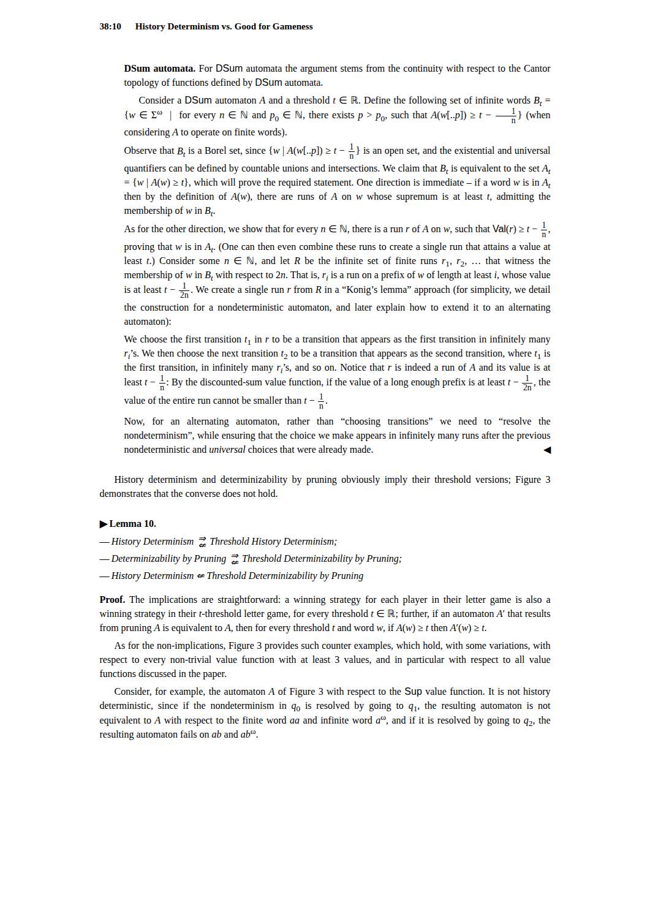38:10 History Determinism vs. Good for Gameness
DSum automata. For DSum automata the argument stems from the continuity with respect to the Cantor topology of functions defined by DSum automata.
Consider a DSum automaton A and a threshold t ∈ ℝ. Define the following set of infinite words Bt = {w ∈ Σω | for every n ∈ ℕ and p0 ∈ ℕ, there exists p > p0, such that A(w[..p]) ≥ t − 1 n} (when considering A to operate on finite words).
Observe that Bt is a Borel set, since {w | A(w[..p]) ≥ t − 1 n} is an open set, and the existential and universal quantifiers can be defined by countable unions and intersections. We claim that Bt is equivalent to the set At = {w | A(w) ≥ t}, which will prove the required statement. One direction is immediate – if a word w is in At then by the definition of A(w), there are runs of A on w whose supremum is at least t, admitting the membership of w in Bt.
As for the other direction, we show that for every n ∈ ℕ, there is a run r of A on w, such that Val(r) ≥ t − 1 n, proving that w is in At. (One can then even combine these runs to create a single run that attains a value at least t.) Consider some n ∈ ℕ, and let R be the infinite set of finite runs r1, r2, … that witness the membership of w in Bt with respect to 2n. That is, ri is a run on a prefix of w of length at least i, whose value is at least t − 12n. We create a single run r from R in a “Konig’s lemma” approach (for simplicity, we detail the construction for a nondeterministic automaton, and later explain how to extend it to an alternating automaton):
We choose the first transition t1 in r to be a transition that appears as the first transition in infinitely many ri’s. We then choose the next transition t2 to be a transition that appears as the second transition, where t1 is the first transition, in infinitely many ri’s, and so on. Notice that r is indeed a run of A and its value is at least t − 1 n: By the discounted-sum value function, if the value of a long enough prefix is at least t − 12n, the value of the entire run cannot be smaller than t − 1 n.
Now, for an alternating automaton, rather than “choosing transitions” we need to “resolve the nondeterminism”, while ensuring that the choice we make appears in infinitely many runs after the previous nondeterministic and universal choices that were already made. ◀
History determinism and determinizability by pruning obviously imply their threshold versions; Figure 3 demonstrates that the converse does not hold.
▶ Lemma 10.
History Determinism ⇒⇍ Threshold History Determinism;
Determinizability by Pruning ⇒⇍ Threshold Determinizability by Pruning;
History Determinism ⇍ Threshold Determinizability by Pruning
Proof. The implications are straightforward: a winning strategy for each player in their letter game is also a winning strategy in their t-threshold letter game, for every threshold t ∈ ℝ; further, if an automaton A′ that results from pruning A is equivalent to A, then for every threshold t and word w, if A(w) ≥ t then A′(w) ≥ t.
As for the non-implications, Figure 3 provides such counter examples, which hold, with some variations, with respect to every non-trivial value function with at least 3 values, and in particular with respect to all value functions discussed in the paper.
Consider, for example, the automaton A of Figure 3 with respect to the Sup value function. It is not history deterministic, since if the nondeterminism in q0 is resolved by going to q1, the resulting automaton is not equivalent to A with respect to the finite word aa and infinite word aω, and if it is resolved by going to q2, the resulting automaton fails on ab and abω.